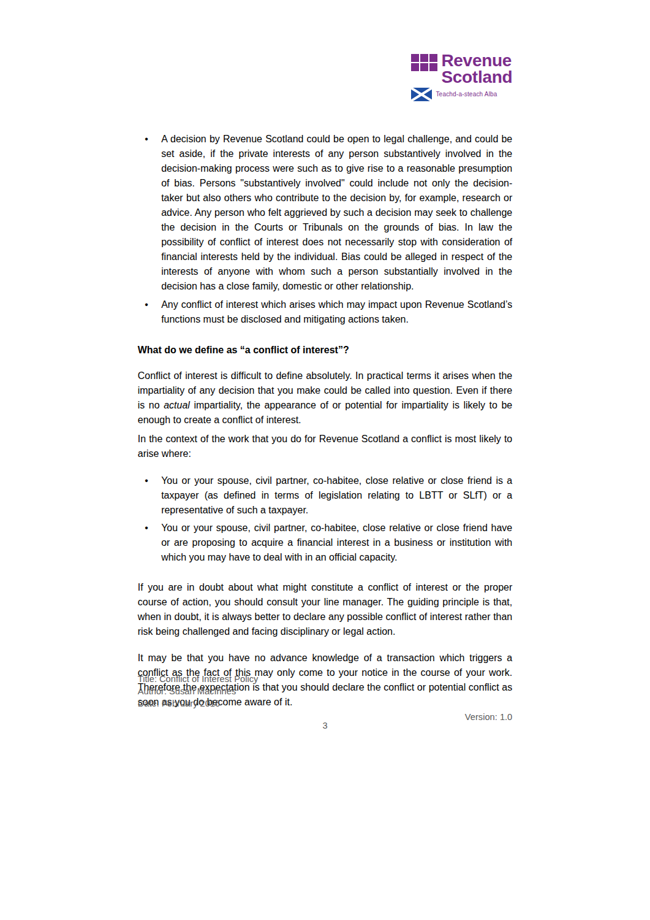Revenue Scotland
Teachd-a-steach Alba
A decision by Revenue Scotland could be open to legal challenge, and could be set aside, if the private interests of any person substantively involved in the decision-making process were such as to give rise to a reasonable presumption of bias. Persons "substantively involved" could include not only the decision-taker but also others who contribute to the decision by, for example, research or advice. Any person who felt aggrieved by such a decision may seek to challenge the decision in the Courts or Tribunals on the grounds of bias. In law the possibility of conflict of interest does not necessarily stop with consideration of financial interests held by the individual. Bias could be alleged in respect of the interests of anyone with whom such a person substantially involved in the decision has a close family, domestic or other relationship.
Any conflict of interest which arises which may impact upon Revenue Scotland’s functions must be disclosed and mitigating actions taken.
What do we define as “a conflict of interest”?
Conflict of interest is difficult to define absolutely. In practical terms it arises when the impartiality of any decision that you make could be called into question. Even if there is no actual impartiality, the appearance of or potential for impartiality is likely to be enough to create a conflict of interest.
In the context of the work that you do for Revenue Scotland a conflict is most likely to arise where:
You or your spouse, civil partner, co-habitee, close relative or close friend is a taxpayer (as defined in terms of legislation relating to LBTT or SLfT) or a representative of such a taxpayer.
You or your spouse, civil partner, co-habitee, close relative or close friend have or are proposing to acquire a financial interest in a business or institution with which you may have to deal with in an official capacity.
If you are in doubt about what might constitute a conflict of interest or the proper course of action, you should consult your line manager. The guiding principle is that, when in doubt, it is always better to declare any possible conflict of interest rather than risk being challenged and facing disciplinary or legal action.
It may be that you have no advance knowledge of a transaction which triggers a conflict as the fact of this may only come to your notice in the course of your work. Therefore the expectation is that you should declare the conflict or potential conflict as soon as you do become aware of it.
Title: Conflict of Interest Policy
Author: Susan MacInnes
Date: February 2016
Version: 1.0
3